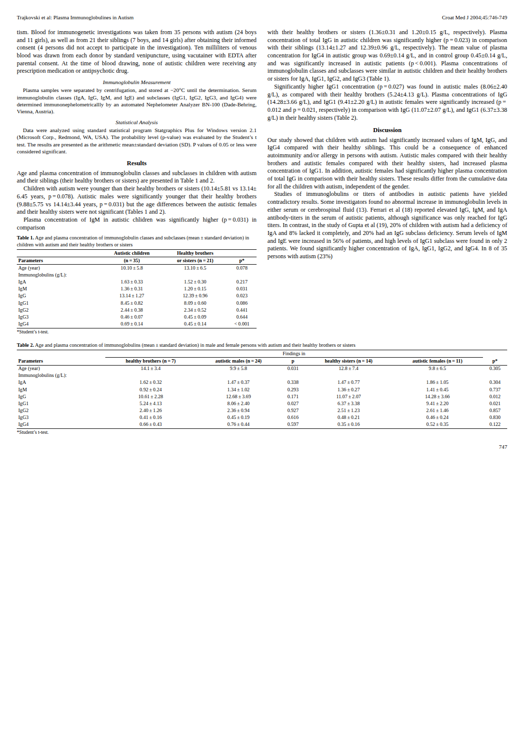Trajkovski et al: Plasma Immunoglobulines in Autism
Croat Med J 2004;45:746-749
tism. Blood for immunogenetic investigations was taken from 35 persons with autism (24 boys and 11 girls), as well as from 21 their siblings (7 boys, and 14 girls) after obtaining their informed consent (4 persons did not accept to participate in the investigation). Ten milliliters of venous blood was drawn from each donor by standard venipuncture, using vacutainer with EDTA after parental consent. At the time of blood drawing, none of autistic children were receiving any prescription medication or antipsychotic drug.
Immunoglobulin Measurement
Plasma samples were separated by centrifugation, and stored at −20°C until the determination. Serum immunoglobulin classes (IgA, IgG, IgM, and IgE) and subclasses (IgG1, IgG2, IgG3, and IgG4) were determined immunonephelometricallly by an automated Nephelometer Analyzer BN-100 (Dade-Behring, Vienna, Austria).
Statistical Analysis
Data were analyzed using standard statistical program Statgraphics Plus for Windows version 2.1 (Microsoft Corp., Redmond, WA, USA). The probability level (p-value) was evaluated by the Student’s t test. The results are presented as the arithmetic mean±standard deviation (SD). P values of 0.05 or less were considered significant.
Results
Age and plasma concentration of immunoglobulin classes and subclasses in children with autism and their siblings (their healthy brothers or sisters) are presented in Table 1 and 2.
Children with autism were younger than their healthy brothers or sisters (10.14±5.81 vs 13.14± 6.45 years, p = 0.078). Autistic males were significantly younger that their healthy brothers (9.88±5.75 vs 14.14±3.44 years, p = 0.031) but the age differences between the autistic females and their healthy sisters were not significant (Tables 1 and 2).
Plasma concentration of IgM in autistic chlidren was significantly higher (p = 0.031) in comparison
Table 1. Age and plasma concentration of immunoglobulin classes and subclasses (mean ± standard deviation) in children with autism and their healthy brothers or sisters
| | Autistic children | Healthy brothers | |
| --- | --- | --- | --- |
| Parameters | (n = 35) | or sisters (n = 21) | p* |
| Age (year) | 10.10 ± 5.8 | 13.10 ± 6.5 | 0.078 |
| Immunoglobulins (g/L): | | | |
| IgA | 1.63 ± 0.33 | 1.52 ± 0.30 | 0.217 |
| IgM | 1.36 ± 0.31 | 1.20 ± 0.15 | 0.031 |
| IgG | 13.14 ± 1.27 | 12.39 ± 0.96 | 0.023 |
| IgG1 | 8.45 ± 0.82 | 8.09 ± 0.60 | 0.086 |
| IgG2 | 2.44 ± 0.38 | 2.34 ± 0.52 | 0.441 |
| IgG3 | 0.46 ± 0.07 | 0.45 ± 0.09 | 0.644 |
| IgG4 | 0.69 ± 0.14 | 0.45 ± 0.14 | < 0.001 |
*Student’s t-test.
with their healthy brothers or sisters (1.36±0.31 and 1.20±0.15 g/L, respectively). Plasma concentration of total IgG in autistic children was significantly higher (p = 0.023) in comparison with their siblings (13.14±1.27 and 12.39±0.96 g/L, respectively). The mean value of plasma concentration for IgG4 in autistic group was 0.69±0.14 g/L, and in control group 0.45±0.14 g/L, and was significantly increased in autistic patients (p < 0.001). Plasma concentrations of immunoglobulin classes and subclasses were similar in autistic children and their healthy brothers or sisters for IgA, IgG1, IgG2, and IgG3 (Table 1).
Significantly higher IgG1 concentration (p = 0.027) was found in autistic males (8.06±2.40 g/L), as compared with their healthy brothers (5.24±4.13 g/L). Plasma concentrations of IgG (14.28±3.66 g/L), and IgG1 (9.41±2.20 g/L) in autistic females were significantly increased (p = 0.012 and p = 0.021, respectively) in comparison with IgG (11.07±2.07 g/L), and IgG1 (6.37±3.38 g/L) in their healthy sisters (Table 2).
Discussion
Our study showed that children with autism had significantly increased values of IgM, IgG, and IgG4 compared with their healthy siblings. This could be a consequence of enhanced autoimmunity and/or allergy in persons with autism. Autistic males compared with their healthy brothers and autistic females compared with their healthy sisters, had increased plasma concentration of IgG1. In addition, autistic females had significantly higher plasma concentration of total IgG in comparison with their healthy sisters. These results differ from the cumulative data for all the children with autism, independent of the gender.
Studies of immunoglobulins or titers of antibodies in autistic patients have yielded contradictory results. Some investigators found no abnormal increase in immunoglobulin levels in either serum or cerebrospinal fluid (13). Ferrari et al (18) reported elevated IgG, IgM, and IgA antibody-titers in the serum of autistic patients, although significance was only reached for IgG titers. In contrast, in the study of Gupta et al (19), 20% of children with autism had a deficiency of IgA and 8% lacked it completely, and 20% had an IgG subclass deficiency. Serum levels of IgM and IgE were increased in 56% of patients, and high levels of IgG1 subclass were found in only 2 patients. We found significantly higher concentration of IgA, IgG1, IgG2, and IgG4. In 8 of 35 persons with autism (23%)
Table 2. Age and plasma concentration of immunoglobulins (mean ± standard deviation) in male and female persons with autism and their healthy brothers or sisters
| | Findings in | |
| Parameters | healthy brothers (n = 7) | autistic males (n = 24) | p | healthy sisters (n = 14) | autistic females (n = 11) | p* |
| Age (year) | 14.1 ± 3.4 | 9.9 ± 5.8 | 0.031 | 12.8 ± 7.4 | 9.8 ± 6.5 | 0.305 |
| Immunoglobulins (g/L): | | | | | | |
| IgA | 1.62 ± 0.32 | 1.47 ± 0.37 | 0.338 | 1.47 ± 0.77 | 1.86 ± 1.05 | 0.304 |
| IgM | 0.92 ± 0.24 | 1.34 ± 1.02 | 0.293 | 1.36 ± 0.27 | 1.41 ± 0.45 | 0.737 |
| IgG | 10.61 ± 2.28 | 12.68 ± 3.69 | 0.171 | 11.07 ± 2.07 | 14.28 ± 3.66 | 0.012 |
| IgG1 | 5.24 ± 4.13 | 8.06 ± 2.40 | 0.027 | 6.37 ± 3.38 | 9.41 ± 2.20 | 0.021 |
| IgG2 | 2.40 ± 1.26 | 2.36 ± 0.94 | 0.927 | 2.51 ± 1.23 | 2.61 ± 1.46 | 0.857 |
| IgG3 | 0.41 ± 0.16 | 0.45 ± 0.19 | 0.616 | 0.48 ± 0.21 | 0.46 ± 0.24 | 0.830 |
| IgG4 | 0.66 ± 0.43 | 0.76 ± 0.44 | 0.597 | 0.35 ± 0.16 | 0.52 ± 0.35 | 0.122 |
*Student’s t-test.
747